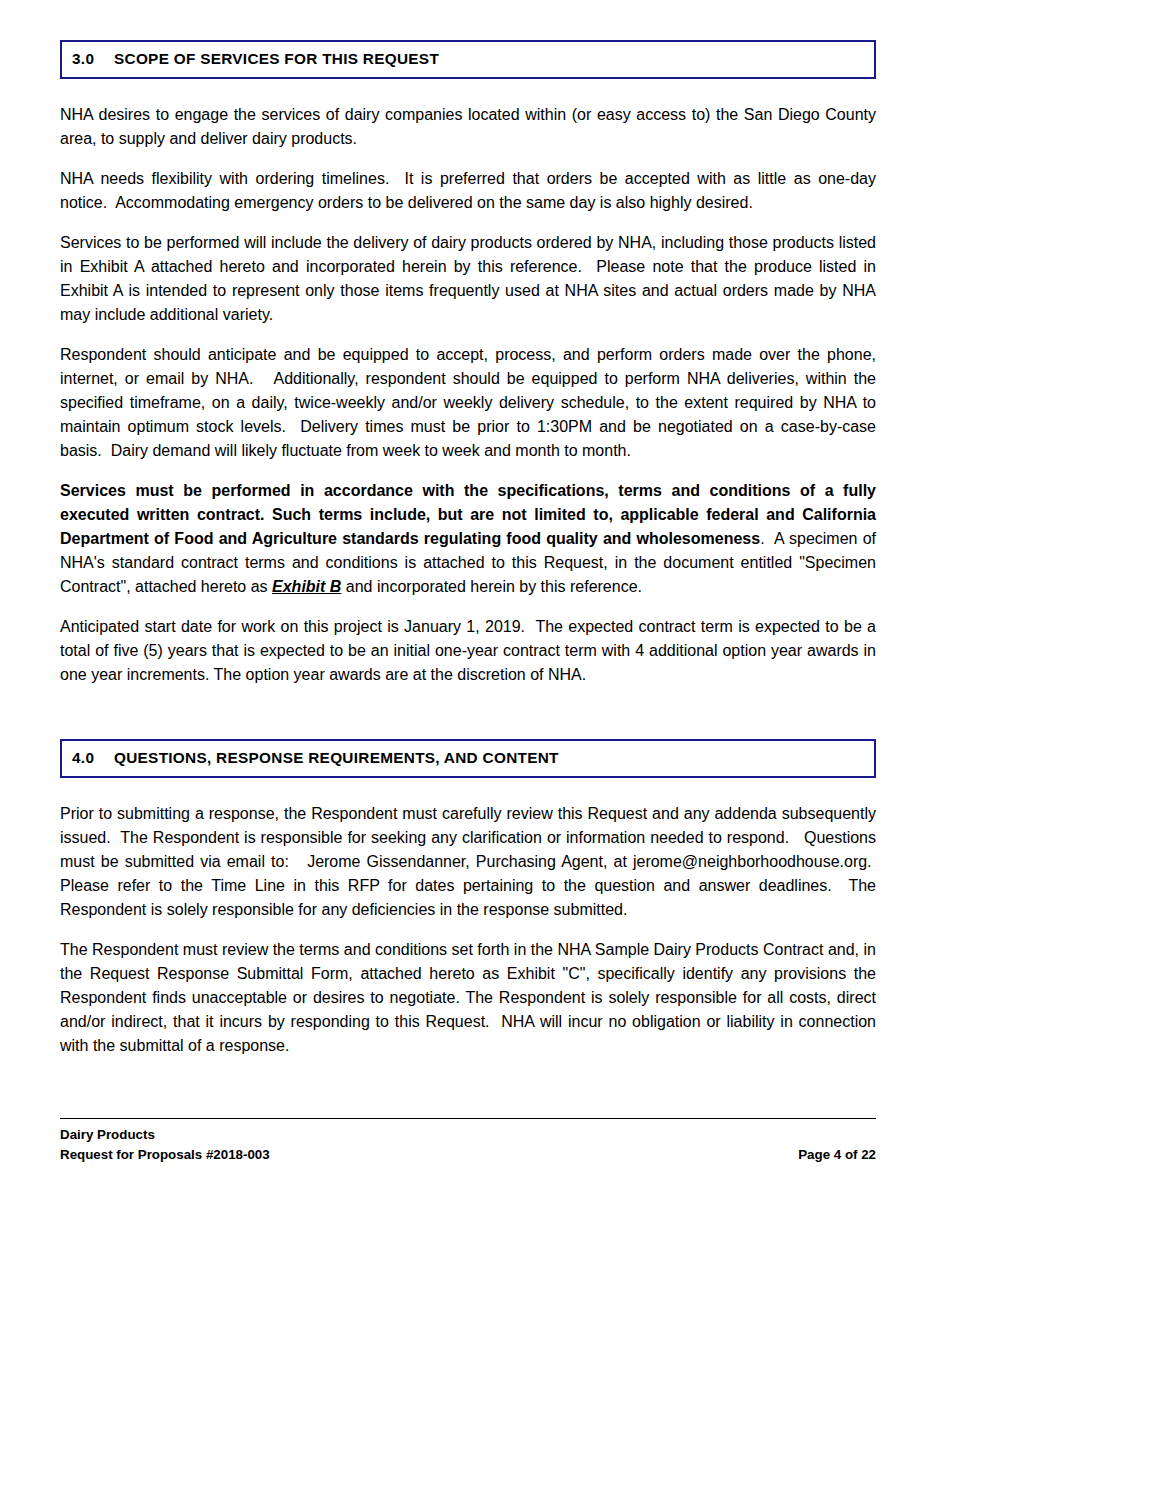3.0 SCOPE OF SERVICES FOR THIS REQUEST
NHA desires to engage the services of dairy companies located within (or easy access to) the San Diego County area, to supply and deliver dairy products.
NHA needs flexibility with ordering timelines. It is preferred that orders be accepted with as little as one-day notice. Accommodating emergency orders to be delivered on the same day is also highly desired.
Services to be performed will include the delivery of dairy products ordered by NHA, including those products listed in Exhibit A attached hereto and incorporated herein by this reference. Please note that the produce listed in Exhibit A is intended to represent only those items frequently used at NHA sites and actual orders made by NHA may include additional variety.
Respondent should anticipate and be equipped to accept, process, and perform orders made over the phone, internet, or email by NHA. Additionally, respondent should be equipped to perform NHA deliveries, within the specified timeframe, on a daily, twice-weekly and/or weekly delivery schedule, to the extent required by NHA to maintain optimum stock levels. Delivery times must be prior to 1:30PM and be negotiated on a case-by-case basis. Dairy demand will likely fluctuate from week to week and month to month.
Services must be performed in accordance with the specifications, terms and conditions of a fully executed written contract. Such terms include, but are not limited to, applicable federal and California Department of Food and Agriculture standards regulating food quality and wholesomeness. A specimen of NHA's standard contract terms and conditions is attached to this Request, in the document entitled "Specimen Contract", attached hereto as Exhibit B and incorporated herein by this reference.
Anticipated start date for work on this project is January 1, 2019. The expected contract term is expected to be a total of five (5) years that is expected to be an initial one-year contract term with 4 additional option year awards in one year increments. The option year awards are at the discretion of NHA.
4.0 QUESTIONS, RESPONSE REQUIREMENTS, AND CONTENT
Prior to submitting a response, the Respondent must carefully review this Request and any addenda subsequently issued. The Respondent is responsible for seeking any clarification or information needed to respond. Questions must be submitted via email to: Jerome Gissendanner, Purchasing Agent, at jerome@neighborhoodhouse.org. Please refer to the Time Line in this RFP for dates pertaining to the question and answer deadlines. The Respondent is solely responsible for any deficiencies in the response submitted.
The Respondent must review the terms and conditions set forth in the NHA Sample Dairy Products Contract and, in the Request Response Submittal Form, attached hereto as Exhibit "C", specifically identify any provisions the Respondent finds unacceptable or desires to negotiate. The Respondent is solely responsible for all costs, direct and/or indirect, that it incurs by responding to this Request. NHA will incur no obligation or liability in connection with the submittal of a response.
Dairy Products
Request for Proposals #2018-003
Page 4 of 22